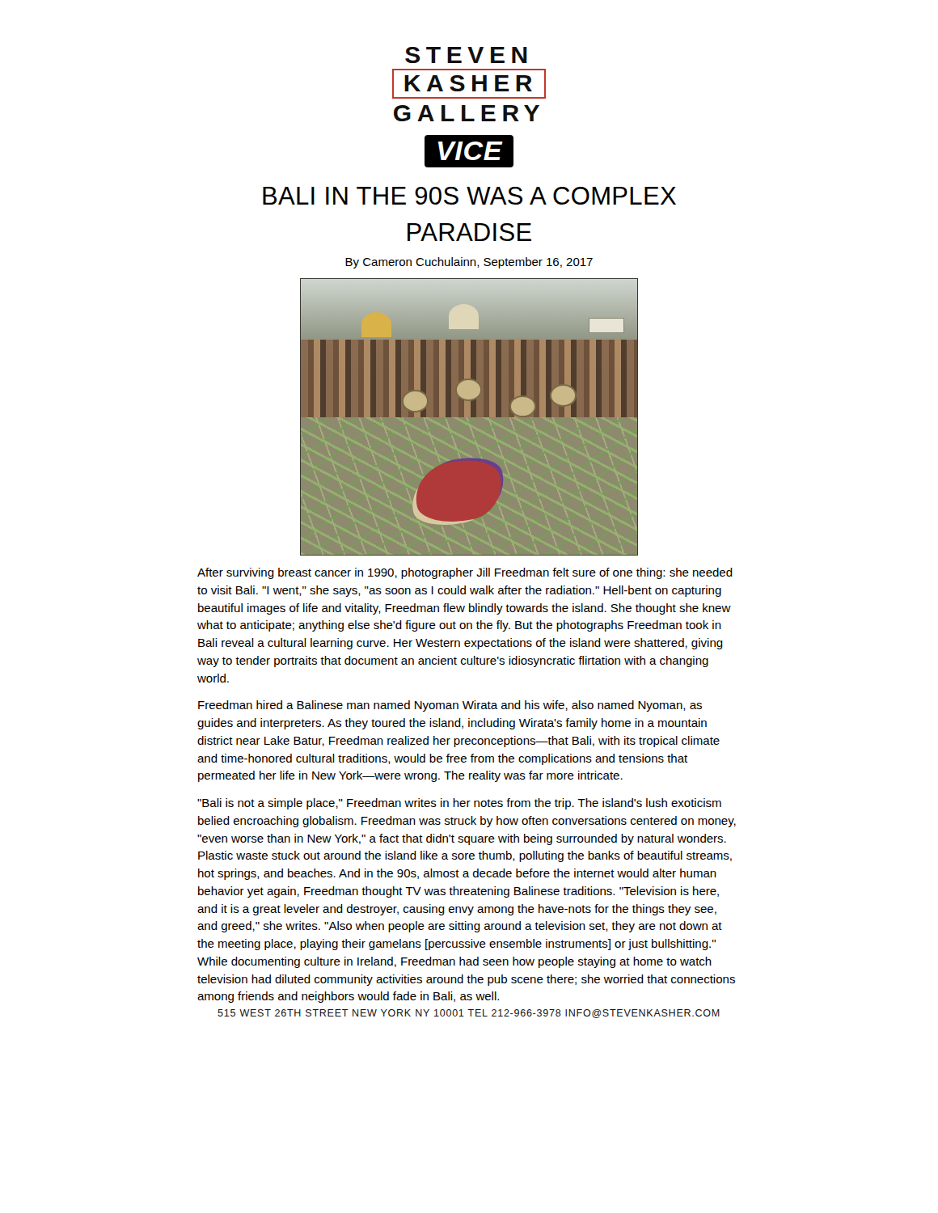STEVEN
KASHER
GALLERY
VICE
BALI IN THE 90S WAS A COMPLEX PARADISE
By Cameron Cuchulainn, September 16, 2017
After surviving breast cancer in 1990, photographer Jill Freedman felt sure of one thing: she needed to visit Bali. "I went," she says, "as soon as I could walk after the radiation." Hell-bent on capturing beautiful images of life and vitality, Freedman flew blindly towards the island. She thought she knew what to anticipate; anything else she'd figure out on the fly. But the photographs Freedman took in Bali reveal a cultural learning curve. Her Western expectations of the island were shattered, giving way to tender portraits that document an ancient culture's idiosyncratic flirtation with a changing world.
Freedman hired a Balinese man named Nyoman Wirata and his wife, also named Nyoman, as guides and interpreters. As they toured the island, including Wirata's family home in a mountain district near Lake Batur, Freedman realized her preconceptions—that Bali, with its tropical climate and time-honored cultural traditions, would be free from the complications and tensions that permeated her life in New York—were wrong. The reality was far more intricate.
"Bali is not a simple place," Freedman writes in her notes from the trip. The island's lush exoticism belied encroaching globalism. Freedman was struck by how often conversations centered on money, "even worse than in New York," a fact that didn't square with being surrounded by natural wonders. Plastic waste stuck out around the island like a sore thumb, polluting the banks of beautiful streams, hot springs, and beaches. And in the 90s, almost a decade before the internet would alter human behavior yet again, Freedman thought TV was threatening Balinese traditions. "Television is here, and it is a great leveler and destroyer, causing envy among the have-nots for the things they see, and greed," she writes. "Also when people are sitting around a television set, they are not down at the meeting place, playing their gamelans [percussive ensemble instruments] or just bullshitting." While documenting culture in Ireland, Freedman had seen how people staying at home to watch television had diluted community activities around the pub scene there; she worried that connections among friends and neighbors would fade in Bali, as well.
515 WEST 26TH STREET NEW YORK NY 10001 TEL 212-966-3978 INFO@STEVENKASHER.COM